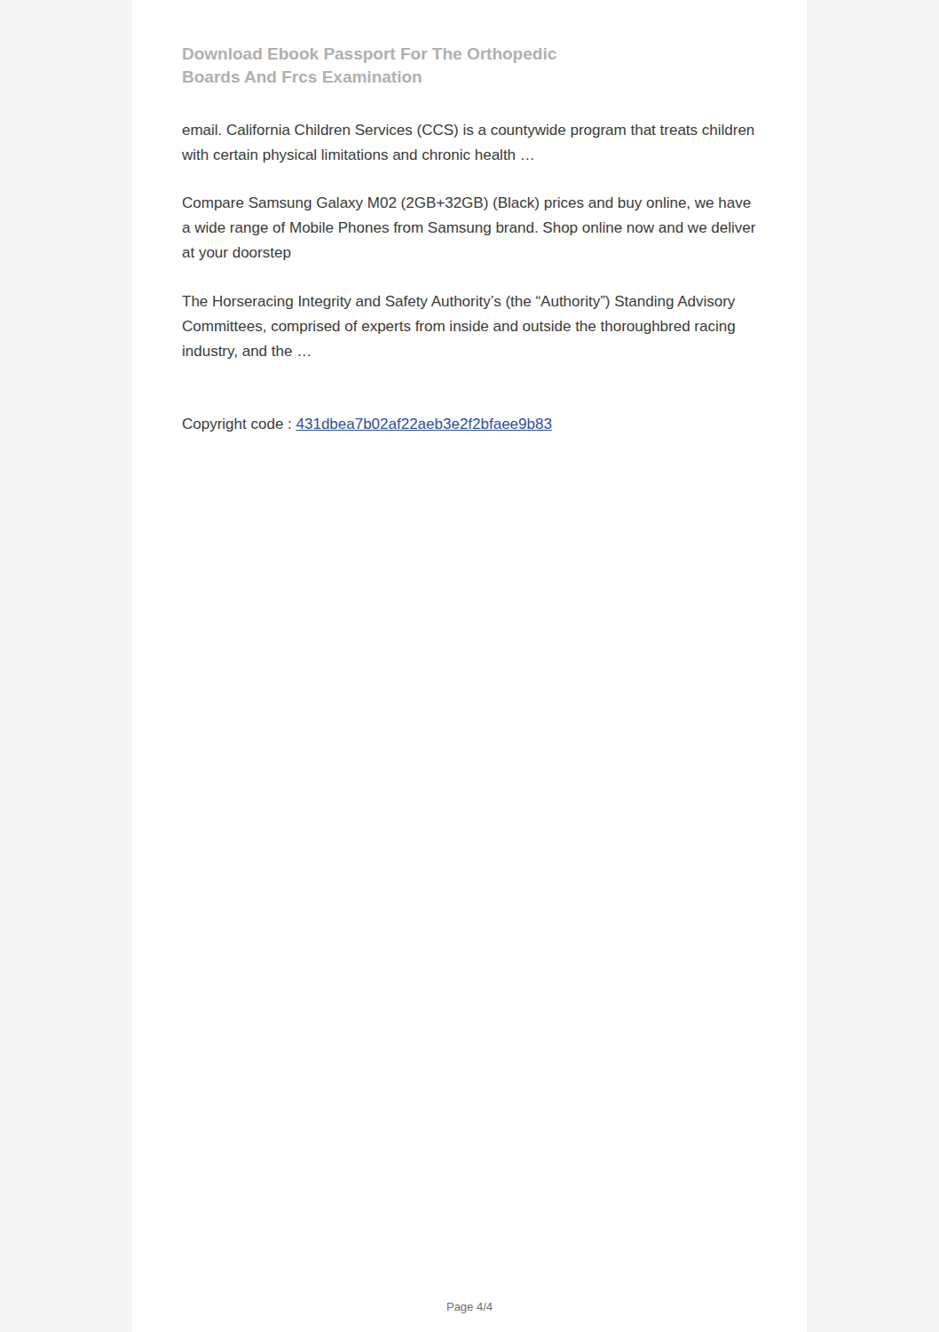Download Ebook Passport For The Orthopedic
Boards And Frcs Examination
email. California Children Services (CCS) is a countywide program that treats children with certain physical limitations and chronic health …
Compare Samsung Galaxy M02 (2GB+32GB) (Black) prices and buy online, we have a wide range of Mobile Phones from Samsung brand. Shop online now and we deliver at your doorstep
The Horseracing Integrity and Safety Authority’s (the “Authority”) Standing Advisory Committees, comprised of experts from inside and outside the thoroughbred racing industry, and the …
Copyright code : 431dbea7b02af22aeb3e2f2bfaee9b83
Page 4/4